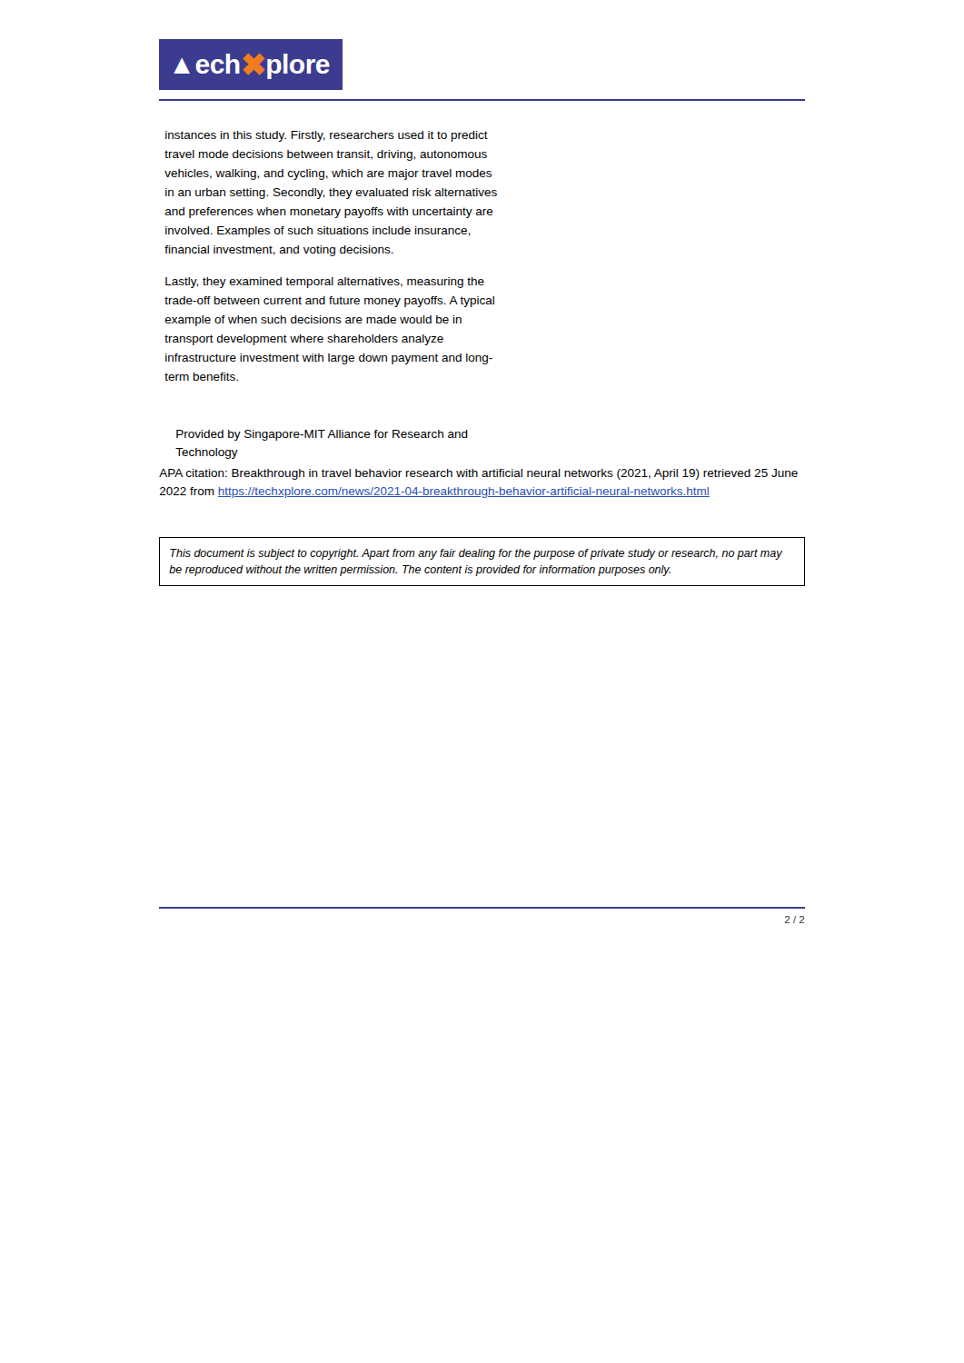▲ech✖plore
instances in this study. Firstly, researchers used it to predict travel mode decisions between transit, driving, autonomous vehicles, walking, and cycling, which are major travel modes in an urban setting. Secondly, they evaluated risk alternatives and preferences when monetary payoffs with uncertainty are involved. Examples of such situations include insurance, financial investment, and voting decisions.
Lastly, they examined temporal alternatives, measuring the trade-off between current and future money payoffs. A typical example of when such decisions are made would be in transport development where shareholders analyze infrastructure investment with large down payment and long-term benefits.
Provided by Singapore-MIT Alliance for Research and Technology
APA citation: Breakthrough in travel behavior research with artificial neural networks (2021, April 19) retrieved 25 June 2022 from https://techxplore.com/news/2021-04-breakthrough-behavior-artificial-neural-networks.html
This document is subject to copyright. Apart from any fair dealing for the purpose of private study or research, no part may be reproduced without the written permission. The content is provided for information purposes only.
2 / 2